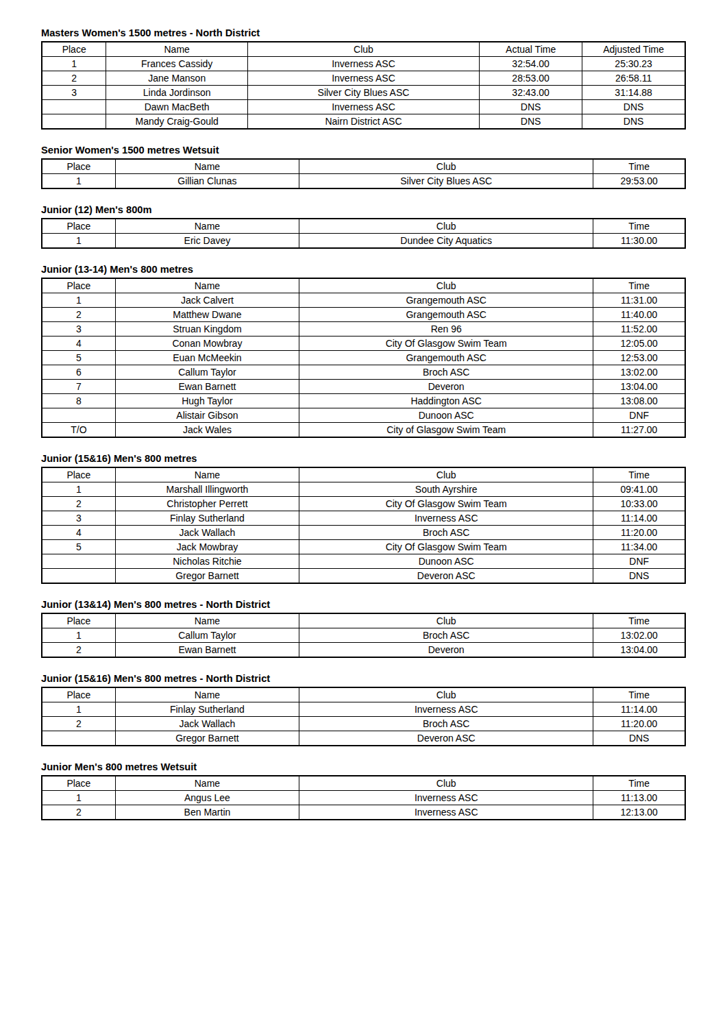Masters Women's 1500 metres - North District
| Place | Name | Club | Actual Time | Adjusted Time |
| --- | --- | --- | --- | --- |
| 1 | Frances Cassidy | Inverness ASC | 32:54.00 | 25:30.23 |
| 2 | Jane Manson | Inverness ASC | 28:53.00 | 26:58.11 |
| 3 | Linda Jordinson | Silver City Blues ASC | 32:43.00 | 31:14.88 |
| | Dawn MacBeth | Inverness ASC | DNS | DNS |
| | Mandy Craig-Gould | Nairn District ASC | DNS | DNS |
Senior Women's 1500 metres Wetsuit
| Place | Name | Club | Time |
| --- | --- | --- | --- |
| 1 | Gillian Clunas | Silver City Blues ASC | 29:53.00 |
Junior (12) Men's 800m
| Place | Name | Club | Time |
| --- | --- | --- | --- |
| 1 | Eric Davey | Dundee City Aquatics | 11:30.00 |
Junior (13-14) Men's 800 metres
| Place | Name | Club | Time |
| --- | --- | --- | --- |
| 1 | Jack Calvert | Grangemouth ASC | 11:31.00 |
| 2 | Matthew Dwane | Grangemouth ASC | 11:40.00 |
| 3 | Struan Kingdom | Ren 96 | 11:52.00 |
| 4 | Conan Mowbray | City Of Glasgow Swim Team | 12:05.00 |
| 5 | Euan McMeekin | Grangemouth ASC | 12:53.00 |
| 6 | Callum Taylor | Broch ASC | 13:02.00 |
| 7 | Ewan Barnett | Deveron | 13:04.00 |
| 8 | Hugh Taylor | Haddington ASC | 13:08.00 |
| | Alistair Gibson | Dunoon ASC | DNF |
| T/O | Jack Wales | City of Glasgow Swim Team | 11:27.00 |
Junior (15&16) Men's 800 metres
| Place | Name | Club | Time |
| --- | --- | --- | --- |
| 1 | Marshall Illingworth | South Ayrshire | 09:41.00 |
| 2 | Christopher Perrett | City Of Glasgow Swim Team | 10:33.00 |
| 3 | Finlay Sutherland | Inverness ASC | 11:14.00 |
| 4 | Jack Wallach | Broch ASC | 11:20.00 |
| 5 | Jack Mowbray | City Of Glasgow Swim Team | 11:34.00 |
| | Nicholas Ritchie | Dunoon ASC | DNF |
| | Gregor Barnett | Deveron ASC | DNS |
Junior (13&14) Men's 800 metres - North District
| Place | Name | Club | Time |
| --- | --- | --- | --- |
| 1 | Callum Taylor | Broch ASC | 13:02.00 |
| 2 | Ewan Barnett | Deveron | 13:04.00 |
Junior (15&16) Men's 800 metres - North District
| Place | Name | Club | Time |
| --- | --- | --- | --- |
| 1 | Finlay Sutherland | Inverness ASC | 11:14.00 |
| 2 | Jack Wallach | Broch ASC | 11:20.00 |
| | Gregor Barnett | Deveron ASC | DNS |
Junior Men's 800 metres Wetsuit
| Place | Name | Club | Time |
| --- | --- | --- | --- |
| 1 | Angus Lee | Inverness ASC | 11:13.00 |
| 2 | Ben Martin | Inverness ASC | 12:13.00 |